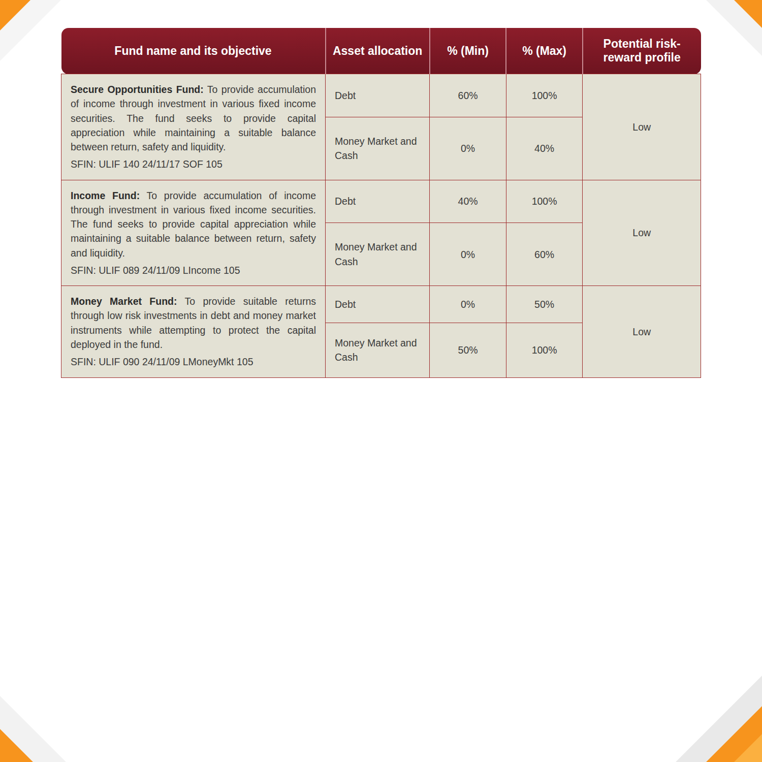| Fund name and its objective | Asset allocation | % (Min) | % (Max) | Potential risk-reward profile |
| --- | --- | --- | --- | --- |
| Secure Opportunities Fund: To provide accumulation of income through investment in various fixed income securities. The fund seeks to provide capital appreciation while maintaining a suitable balance between return, safety and liquidity. SFIN: ULIF 140 24/11/17 SOF 105 | Debt | 60% | 100% | Low |
| Money Market and Cash | 0% | 40% |
| Income Fund: To provide accumulation of income through investment in various fixed income securities. The fund seeks to provide capital appreciation while maintaining a suitable balance between return, safety and liquidity. SFIN: ULIF 089 24/11/09 LIncome 105 | Debt | 40% | 100% | Low |
| Money Market and Cash | 0% | 60% |
| Money Market Fund: To provide suitable returns through low risk investments in debt and money market instruments while attempting to protect the capital deployed in the fund. SFIN: ULIF 090 24/11/09 LMoneyMkt 105 | Debt | 0% | 50% | Low |
| Money Market and Cash | 50% | 100% |